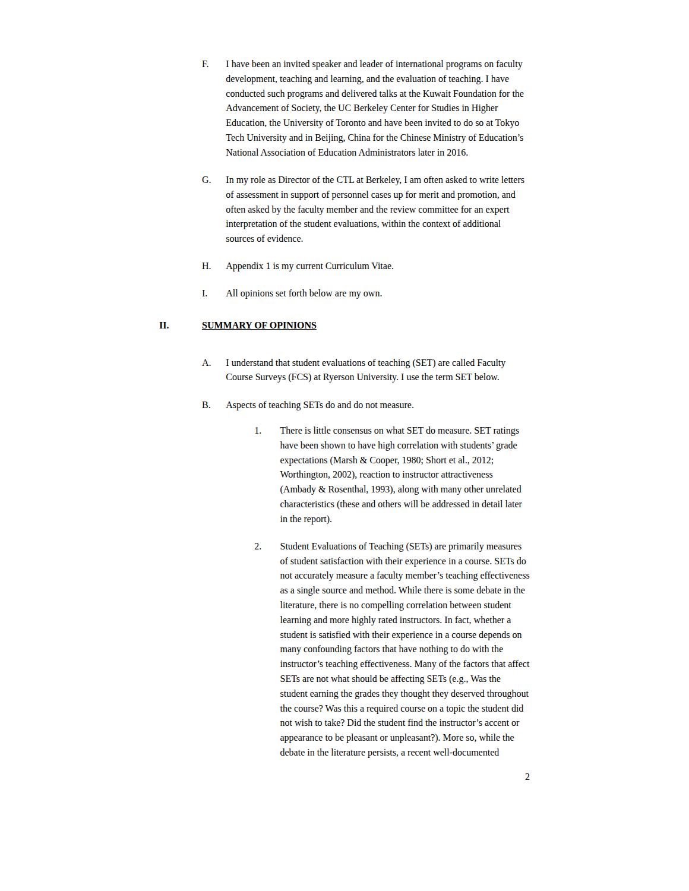F.
I have been an invited speaker and leader of international programs on faculty development, teaching and learning, and the evaluation of teaching. I have conducted such programs and delivered talks at the Kuwait Foundation for the Advancement of Society, the UC Berkeley Center for Studies in Higher Education, the University of Toronto and have been invited to do so at Tokyo Tech University and in Beijing, China for the Chinese Ministry of Education’s National Association of Education Administrators later in 2016.
G.
In my role as Director of the CTL at Berkeley, I am often asked to write letters of assessment in support of personnel cases up for merit and promotion, and often asked by the faculty member and the review committee for an expert interpretation of the student evaluations, within the context of additional sources of evidence.
H.
Appendix 1 is my current Curriculum Vitae.
I.
All opinions set forth below are my own.
II.
SUMMARY OF OPINIONS
A.
I understand that student evaluations of teaching (SET) are called Faculty Course Surveys (FCS) at Ryerson University. I use the term SET below.
B.
Aspects of teaching SETs do and do not measure.
1.
There is little consensus on what SET do measure. SET ratings have been shown to have high correlation with students’ grade expectations (Marsh & Cooper, 1980; Short et al., 2012; Worthington, 2002), reaction to instructor attractiveness (Ambady & Rosenthal, 1993), along with many other unrelated characteristics (these and others will be addressed in detail later in the report).
2.
Student Evaluations of Teaching (SETs) are primarily measures of student satisfaction with their experience in a course. SETs do not accurately measure a faculty member’s teaching effectiveness as a single source and method. While there is some debate in the literature, there is no compelling correlation between student learning and more highly rated instructors. In fact, whether a student is satisfied with their experience in a course depends on many confounding factors that have nothing to do with the instructor’s teaching effectiveness. Many of the factors that affect SETs are not what should be affecting SETs (e.g., Was the student earning the grades they thought they deserved throughout the course? Was this a required course on a topic the student did not wish to take? Did the student find the instructor’s accent or appearance to be pleasant or unpleasant?). More so, while the debate in the literature persists, a recent well-documented
2